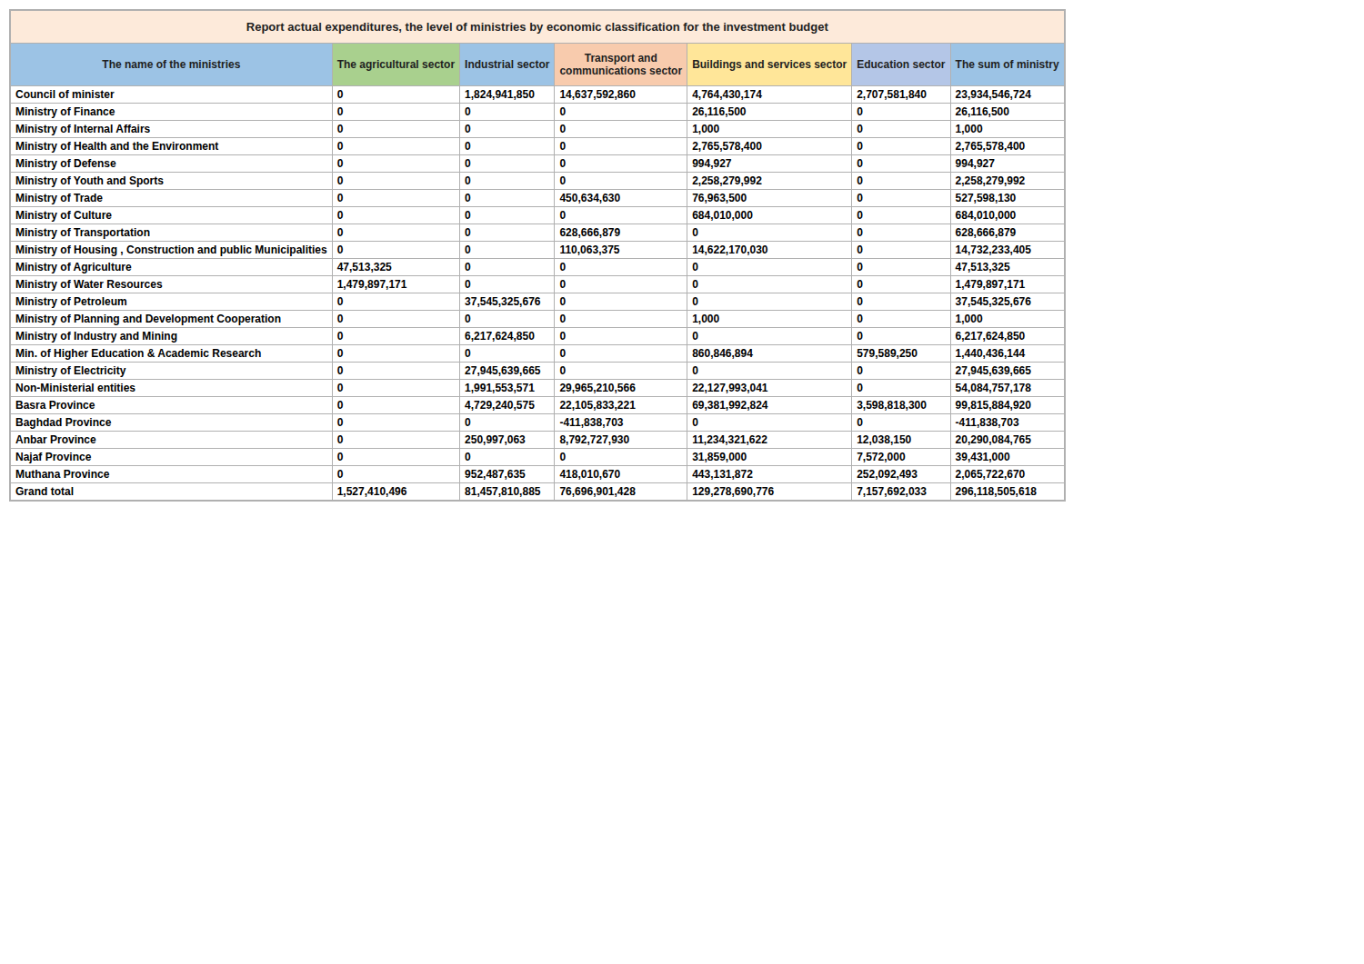Report actual expenditures, the level of ministries by economic classification for the investment budget
| The name of the ministries | The agricultural sector | Industrial sector | Transport and communications sector | Buildings and services sector | Education sector | The sum of ministry |
| --- | --- | --- | --- | --- | --- | --- |
| Council of minister | 0 | 1,824,941,850 | 14,637,592,860 | 4,764,430,174 | 2,707,581,840 | 23,934,546,724 |
| Ministry of Finance | 0 | 0 | 0 | 26,116,500 | 0 | 26,116,500 |
| Ministry of Internal Affairs | 0 | 0 | 0 | 1,000 | 0 | 1,000 |
| Ministry of Health and the Environment | 0 | 0 | 0 | 2,765,578,400 | 0 | 2,765,578,400 |
| Ministry of Defense | 0 | 0 | 0 | 994,927 | 0 | 994,927 |
| Ministry of Youth and Sports | 0 | 0 | 0 | 2,258,279,992 | 0 | 2,258,279,992 |
| Ministry of Trade | 0 | 0 | 450,634,630 | 76,963,500 | 0 | 527,598,130 |
| Ministry of Culture | 0 | 0 | 0 | 684,010,000 | 0 | 684,010,000 |
| Ministry of Transportation | 0 | 0 | 628,666,879 | 0 | 0 | 628,666,879 |
| Ministry of Housing , Construction and public Municipalities | 0 | 0 | 110,063,375 | 14,622,170,030 | 0 | 14,732,233,405 |
| Ministry of Agriculture | 47,513,325 | 0 | 0 | 0 | 0 | 47,513,325 |
| Ministry of Water Resources | 1,479,897,171 | 0 | 0 | 0 | 0 | 1,479,897,171 |
| Ministry of Petroleum | 0 | 37,545,325,676 | 0 | 0 | 0 | 37,545,325,676 |
| Ministry of Planning and Development Cooperation | 0 | 0 | 0 | 1,000 | 0 | 1,000 |
| Ministry of Industry and Mining | 0 | 6,217,624,850 | 0 | 0 | 0 | 6,217,624,850 |
| Min. of Higher Education & Academic Research | 0 | 0 | 0 | 860,846,894 | 579,589,250 | 1,440,436,144 |
| Ministry of Electricity | 0 | 27,945,639,665 | 0 | 0 | 0 | 27,945,639,665 |
| Non-Ministerial entities | 0 | 1,991,553,571 | 29,965,210,566 | 22,127,993,041 | 0 | 54,084,757,178 |
| Basra Province | 0 | 4,729,240,575 | 22,105,833,221 | 69,381,992,824 | 3,598,818,300 | 99,815,884,920 |
| Baghdad Province | 0 | 0 | -411,838,703 | 0 | 0 | -411,838,703 |
| Anbar Province | 0 | 250,997,063 | 8,792,727,930 | 11,234,321,622 | 12,038,150 | 20,290,084,765 |
| Najaf Province | 0 | 0 | 0 | 31,859,000 | 7,572,000 | 39,431,000 |
| Muthana Province | 0 | 952,487,635 | 418,010,670 | 443,131,872 | 252,092,493 | 2,065,722,670 |
| Grand total | 1,527,410,496 | 81,457,810,885 | 76,696,901,428 | 129,278,690,776 | 7,157,692,033 | 296,118,505,618 |